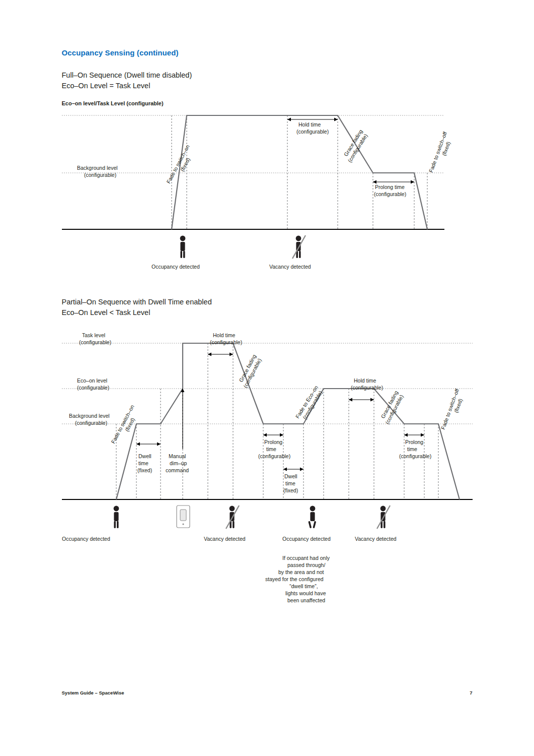Occupancy Sensing (continued)
Full–On Sequence (Dwell time disabled)
Eco–On Level = Task Level
Eco–on level/Task Level (configurable)
Background level (configurable) Fade to switch–on (fixed) Hold time (configurable) Grace fading (configurable) Prolong time (configurable) Fade to switch–off (fixed) Occupancy detected Vacancy detected
Partial–On Sequence with Dwell Time enabled
Eco–On Level < Task Level
Task level (configurable) Eco–on level (configurable) Background level (configurable) Hold time (configurable) Grace fading (configurable) Fade to Eco–on (configurable) Hold time (configurable) Grace fading (configurable) Fade to switch–on (fixed) Fade to switch–off (fixed) Dwell time (fixed) Manual dim–up command Prolong time (configurable) Dwell time (fixed) Prolong time (configurable) Occupancy detected Vacancy detected Occupancy detected Vacancy detected If occupant had only passed through/ by the area and not stayed for the configured “dwell time”, lights would have been unaffected
System Guide – SpaceWise 7